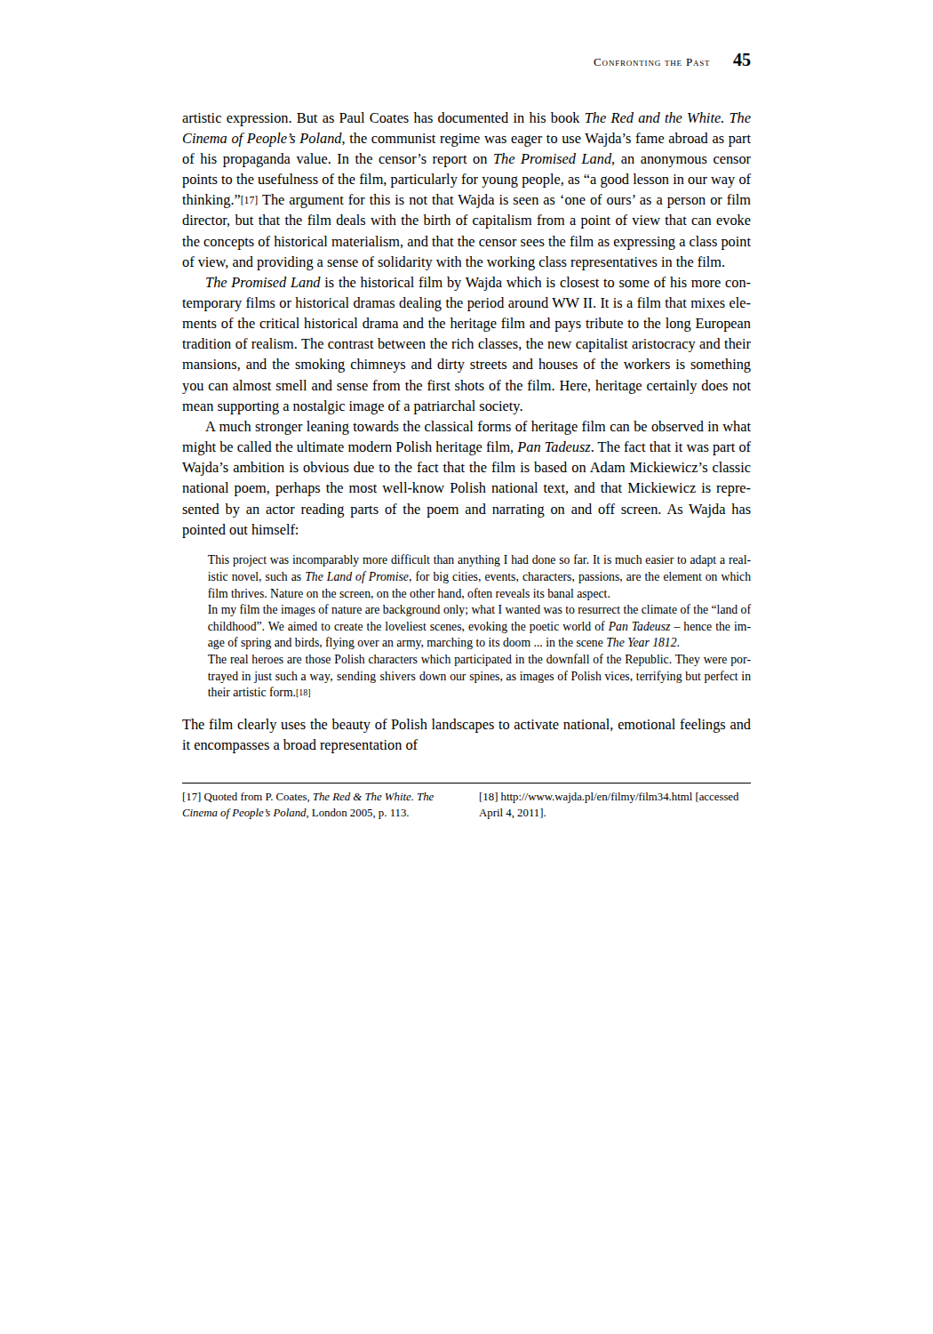Confronting the Past 45
artistic expression. But as Paul Coates has documented in his book The Red and the White. The Cinema of People’s Poland, the communist regime was eager to use Wajda’s fame abroad as part of his propaganda value. In the censor’s report on The Promised Land, an anonymous censor points to the usefulness of the film, particularly for young people, as “a good lesson in our way of thinking.”[17] The argument for this is not that Wajda is seen as ‘one of ours’ as a person or film director, but that the film deals with the birth of capitalism from a point of view that can evoke the concepts of historical materialism, and that the censor sees the film as expressing a class point of view, and providing a sense of solidarity with the working class representatives in the film.
The Promised Land is the historical film by Wajda which is closest to some of his more contemporary films or historical dramas dealing the period around WW II. It is a film that mixes elements of the critical historical drama and the heritage film and pays tribute to the long European tradition of realism. The contrast between the rich classes, the new capitalist aristocracy and their mansions, and the smoking chimneys and dirty streets and houses of the workers is something you can almost smell and sense from the first shots of the film. Here, heritage certainly does not mean supporting a nostalgic image of a patriarchal society.
A much stronger leaning towards the classical forms of heritage film can be observed in what might be called the ultimate modern Polish heritage film, Pan Tadeusz. The fact that it was part of Wajda’s ambition is obvious due to the fact that the film is based on Adam Mickiewicz’s classic national poem, perhaps the most well-know Polish national text, and that Mickiewicz is represented by an actor reading parts of the poem and narrating on and off screen. As Wajda has pointed out himself:
This project was incomparably more difficult than anything I had done so far. It is much easier to adapt a realistic novel, such as The Land of Promise, for big cities, events, characters, passions, are the element on which film thrives. Nature on the screen, on the other hand, often reveals its banal aspect.
In my film the images of nature are background only; what I wanted was to resurrect the climate of the “land of childhood”. We aimed to create the loveliest scenes, evoking the poetic world of Pan Tadeusz – hence the image of spring and birds, flying over an army, marching to its doom ... in the scene The Year 1812.
The real heroes are those Polish characters which participated in the downfall of the Republic. They were portrayed in just such a way, sending shivers down our spines, as images of Polish vices, terrifying but perfect in their artistic form.[18]
The film clearly uses the beauty of Polish landscapes to activate national, emotional feelings and it encompasses a broad representation of
[17] Quoted from P. Coates, The Red & The White. The Cinema of People’s Poland, London 2005, p. 113.
[18] http://www.wajda.pl/en/filmy/film34.html [accessed April 4, 2011].